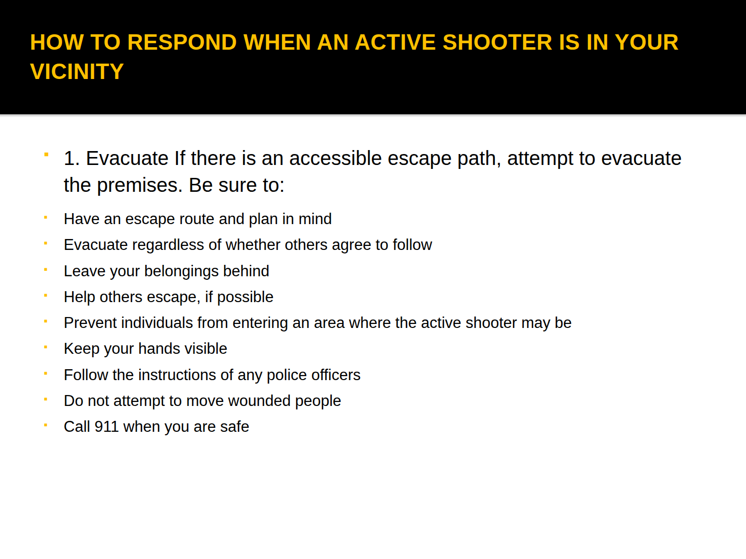How to respond when an active shooter is in your vicinity
1. Evacuate If there is an accessible escape path, attempt to evacuate the premises. Be sure to:
Have an escape route and plan in mind
Evacuate regardless of whether others agree to follow
Leave your belongings behind
Help others escape, if possible
Prevent individuals from entering an area where the active shooter may be
Keep your hands visible
Follow the instructions of any police officers
Do not attempt to move wounded people
Call 911 when you are safe